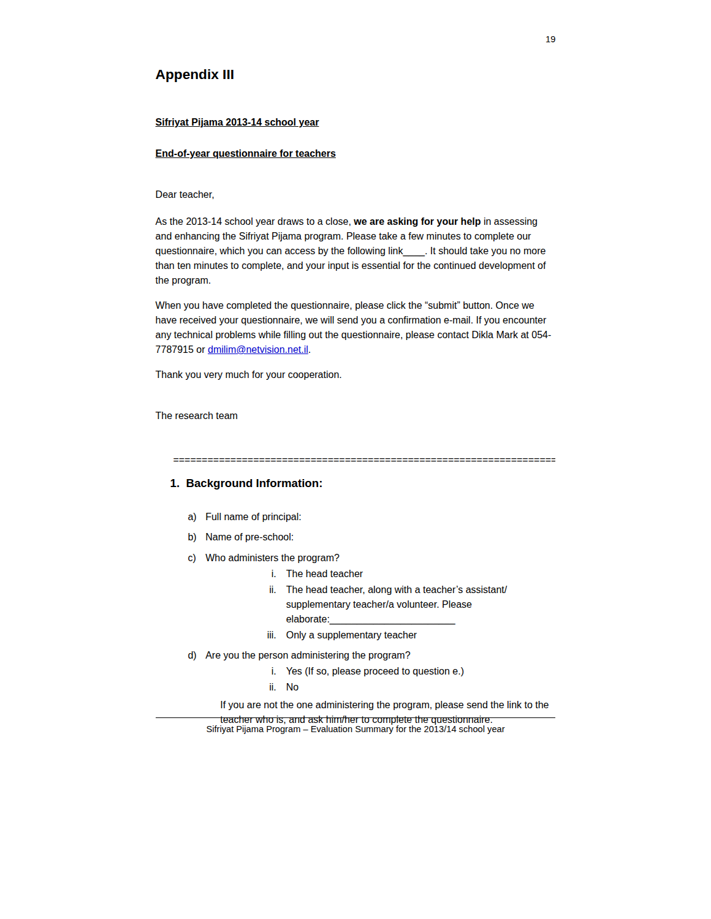19
Appendix III
Sifriyat Pijama 2013-14 school year
End-of-year questionnaire for teachers
Dear teacher,
As the 2013-14 school year draws to a close, we are asking for your help in assessing and enhancing the Sifriyat Pijama program. Please take a few minutes to complete our questionnaire, which you can access by the following link____. It should take you no more than ten minutes to complete, and your input is essential for the continued development of the program.
When you have completed the questionnaire, please click the “submit” button. Once we have received your questionnaire, we will send you a confirmation e-mail. If you encounter any technical problems while filling out the questionnaire, please contact Dikla Mark at 054-7787915 or dmilim@netvision.net.il.
Thank you very much for your cooperation.
The research team
=======================================================================
1. Background Information:
a) Full name of principal:
b) Name of pre-school:
c) Who administers the program?
The head teacher
The head teacher, along with a teacher’s assistant/ supplementary teacher/a volunteer. Please elaborate:_______________________
Only a supplementary teacher
d) Are you the person administering the program?
Yes (If so, please proceed to question e.)
No
If you are not the one administering the program, please send the link to the teacher who is, and ask him/her to complete the questionnaire.
Sifriyat Pijama Program – Evaluation Summary for the 2013/14 school year